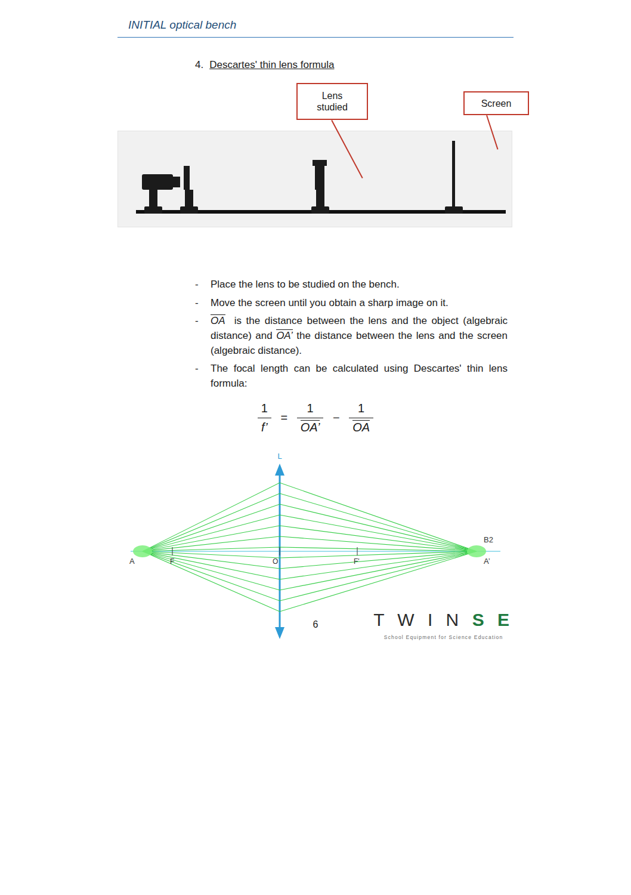INITIAL optical bench
4. Descartes' thin lens formula
Lens
studied
Screen
Place the lens to be studied on the bench.
Move the screen until you obtain a sharp image on it.
OA is the distance between the lens and the object (algebraic distance) and OA’ the distance between the lens and the screen (algebraic distance).
The focal length can be calculated using Descartes' thin lens formula:
1 f’ = 1 OA’ − 1 OA
L A A’ B2 F O F'
6
T W I N S E
School Equipment for Science Education